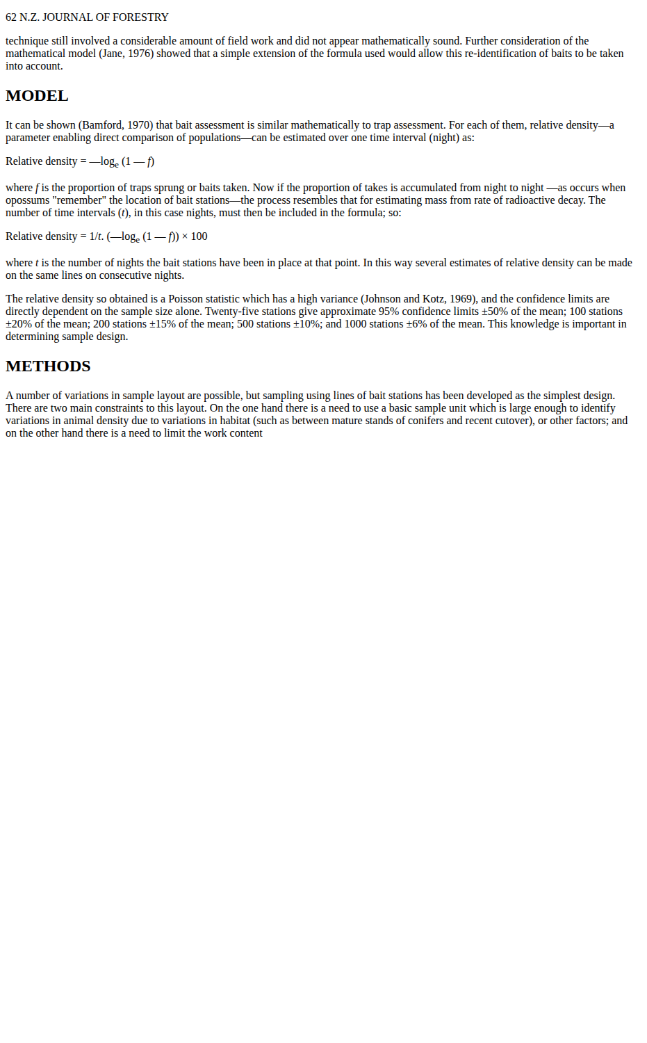62 N.Z. JOURNAL OF FORESTRY
technique still involved a considerable amount of field work and did not appear mathematically sound. Further consideration of the mathematical model (Jane, 1976) showed that a simple extension of the formula used would allow this re-identification of baits to be taken into account.
MODEL
It can be shown (Bamford, 1970) that bait assessment is similar mathematically to trap assessment. For each of them, relative density—a parameter enabling direct comparison of populations—can be estimated over one time interval (night) as:
Relative density = —loge (1 — f)
where f is the proportion of traps sprung or baits taken. Now if the proportion of takes is accumulated from night to night —as occurs when opossums "remember" the location of bait stations—the process resembles that for estimating mass from rate of radioactive decay. The number of time intervals (t), in this case nights, must then be included in the formula; so:
Relative density = 1/t. (—loge (1 — f)) × 100
where t is the number of nights the bait stations have been in place at that point. In this way several estimates of relative density can be made on the same lines on consecutive nights.
The relative density so obtained is a Poisson statistic which has a high variance (Johnson and Kotz, 1969), and the confidence limits are directly dependent on the sample size alone. Twenty-five stations give approximate 95% confidence limits ±50% of the mean; 100 stations ±20% of the mean; 200 stations ±15% of the mean; 500 stations ±10%; and 1000 stations ±6% of the mean. This knowledge is important in determining sample design.
METHODS
A number of variations in sample layout are possible, but sampling using lines of bait stations has been developed as the simplest design. There are two main constraints to this layout. On the one hand there is a need to use a basic sample unit which is large enough to identify variations in animal density due to variations in habitat (such as between mature stands of conifers and recent cutover), or other factors; and on the other hand there is a need to limit the work content